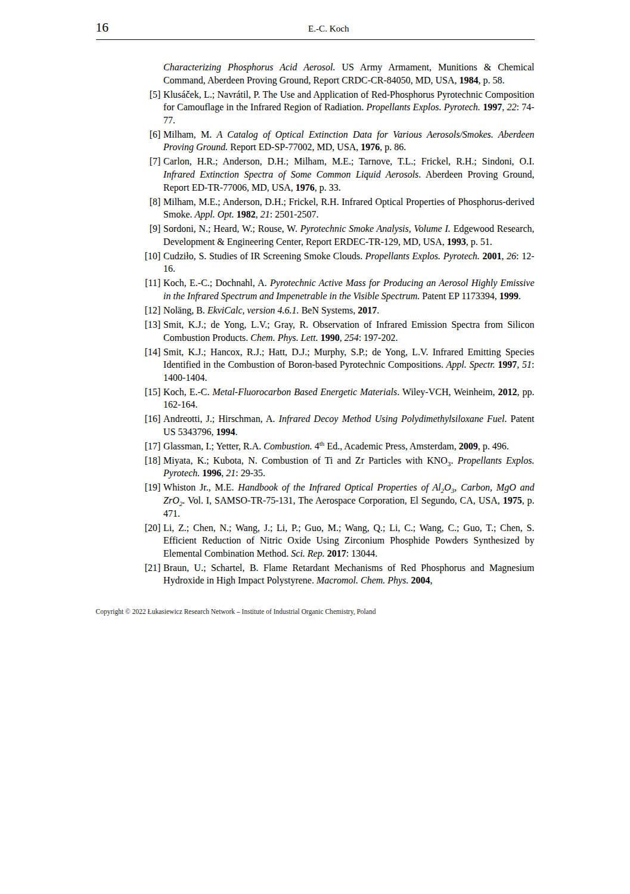16 E.-C. Koch
Characterizing Phosphorus Acid Aerosol. US Army Armament, Munitions & Chemical Command, Aberdeen Proving Ground, Report CRDC-CR-84050, MD, USA, 1984, p. 58.
[5] Klusáček, L.; Navrátil, P. The Use and Application of Red-Phosphorus Pyrotechnic Composition for Camouflage in the Infrared Region of Radiation. Propellants Explos. Pyrotech. 1997, 22: 74-77.
[6] Milham, M. A Catalog of Optical Extinction Data for Various Aerosols/Smokes. Aberdeen Proving Ground. Report ED-SP-77002, MD, USA, 1976, p. 86.
[7] Carlon, H.R.; Anderson, D.H.; Milham, M.E.; Tarnove, T.L.; Frickel, R.H.; Sindoni, O.I. Infrared Extinction Spectra of Some Common Liquid Aerosols. Aberdeen Proving Ground, Report ED-TR-77006, MD, USA, 1976, p. 33.
[8] Milham, M.E.; Anderson, D.H.; Frickel, R.H. Infrared Optical Properties of Phosphorus-derived Smoke. Appl. Opt. 1982, 21: 2501-2507.
[9] Sordoni, N.; Heard, W.; Rouse, W. Pyrotechnic Smoke Analysis, Volume I. Edgewood Research, Development & Engineering Center, Report ERDEC-TR-129, MD, USA, 1993, p. 51.
[10] Cudziło, S. Studies of IR Screening Smoke Clouds. Propellants Explos. Pyrotech. 2001, 26: 12-16.
[11] Koch, E.-C.; Dochnahl, A. Pyrotechnic Active Mass for Producing an Aerosol Highly Emissive in the Infrared Spectrum and Impenetrable in the Visible Spectrum. Patent EP 1173394, 1999.
[12] Noläng, B. EkviCalc, version 4.6.1. BeN Systems, 2017.
[13] Smit, K.J.; de Yong, L.V.; Gray, R. Observation of Infrared Emission Spectra from Silicon Combustion Products. Chem. Phys. Lett. 1990, 254: 197-202.
[14] Smit, K.J.; Hancox, R.J.; Hatt, D.J.; Murphy, S.P.; de Yong, L.V. Infrared Emitting Species Identified in the Combustion of Boron-based Pyrotechnic Compositions. Appl. Spectr. 1997, 51: 1400-1404.
[15] Koch, E.-C. Metal-Fluorocarbon Based Energetic Materials. Wiley-VCH, Weinheim, 2012, pp. 162-164.
[16] Andreotti, J.; Hirschman, A. Infrared Decoy Method Using Polydimethylsiloxane Fuel. Patent US 5343796, 1994.
[17] Glassman, I.; Yetter, R.A. Combustion. 4th Ed., Academic Press, Amsterdam, 2009, p. 496.
[18] Miyata, K.; Kubota, N. Combustion of Ti and Zr Particles with KNO3. Propellants Explos. Pyrotech. 1996, 21: 29-35.
[19] Whiston Jr., M.E. Handbook of the Infrared Optical Properties of Al2O3, Carbon, MgO and ZrO2. Vol. I, SAMSO-TR-75-131, The Aerospace Corporation, El Segundo, CA, USA, 1975, p. 471.
[20] Li, Z.; Chen, N.; Wang, J.; Li, P.; Guo, M.; Wang, Q.; Li, C.; Wang, C.; Guo, T.; Chen, S. Efficient Reduction of Nitric Oxide Using Zirconium Phosphide Powders Synthesized by Elemental Combination Method. Sci. Rep. 2017: 13044.
[21] Braun, U.; Schartel, B. Flame Retardant Mechanisms of Red Phosphorus and Magnesium Hydroxide in High Impact Polystyrene. Macromol. Chem. Phys. 2004,
Copyright © 2022 Łukasiewicz Research Network – Institute of Industrial Organic Chemistry, Poland